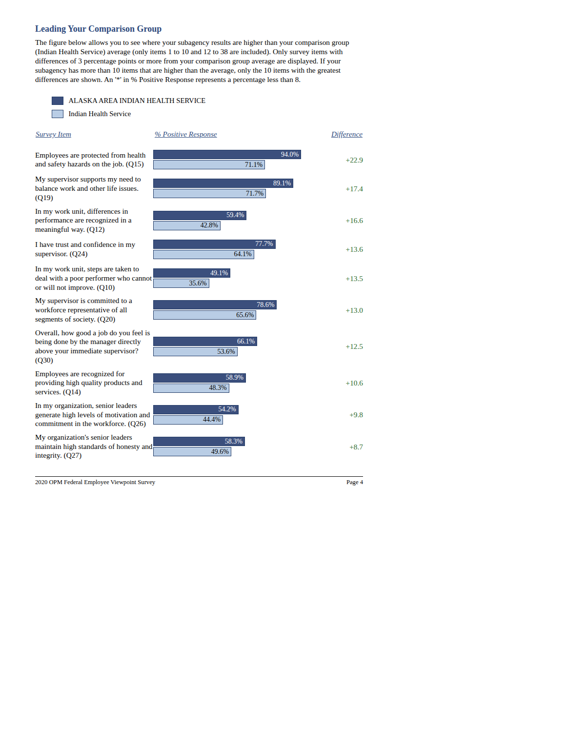Leading Your Comparison Group
The figure below allows you to see where your subagency results are higher than your comparison group (Indian Health Service) average (only items 1 to 10 and 12 to 38 are included). Only survey items with differences of 3 percentage points or more from your comparison group average are displayed. If your subagency has more than 10 items that are higher than the average, only the 10 items with the greatest differences are shown. An '*' in % Positive Response represents a percentage less than 8.
ALASKA AREA INDIAN HEALTH SERVICE
Indian Health Service
| Survey Item | % Positive Response | Difference |
| --- | --- | --- |
| Employees are protected from health and safety hazards on the job. (Q15) | 94.0% 71.1% | +22.9 |
| My supervisor supports my need to balance work and other life issues. (Q19) | 89.1% 71.7% | +17.4 |
| In my work unit, differences in performance are recognized in a meaningful way. (Q12) | 59.4% 42.8% | +16.6 |
| I have trust and confidence in my supervisor. (Q24) | 77.7% 64.1% | +13.6 |
| In my work unit, steps are taken to deal with a poor performer who cannot or will not improve. (Q10) | 49.1% 35.6% | +13.5 |
| My supervisor is committed to a workforce representative of all segments of society. (Q20) | 78.6% 65.6% | +13.0 |
| Overall, how good a job do you feel is being done by the manager directly above your immediate supervisor? (Q30) | 66.1% 53.6% | +12.5 |
| Employees are recognized for providing high quality products and services. (Q14) | 58.9% 48.3% | +10.6 |
| In my organization, senior leaders generate high levels of motivation and commitment in the workforce. (Q26) | 54.2% 44.4% | +9.8 |
| My organization's senior leaders maintain high standards of honesty and integrity. (Q27) | 58.3% 49.6% | +8.7 |
2020 OPM Federal Employee Viewpoint Survey
Page 4